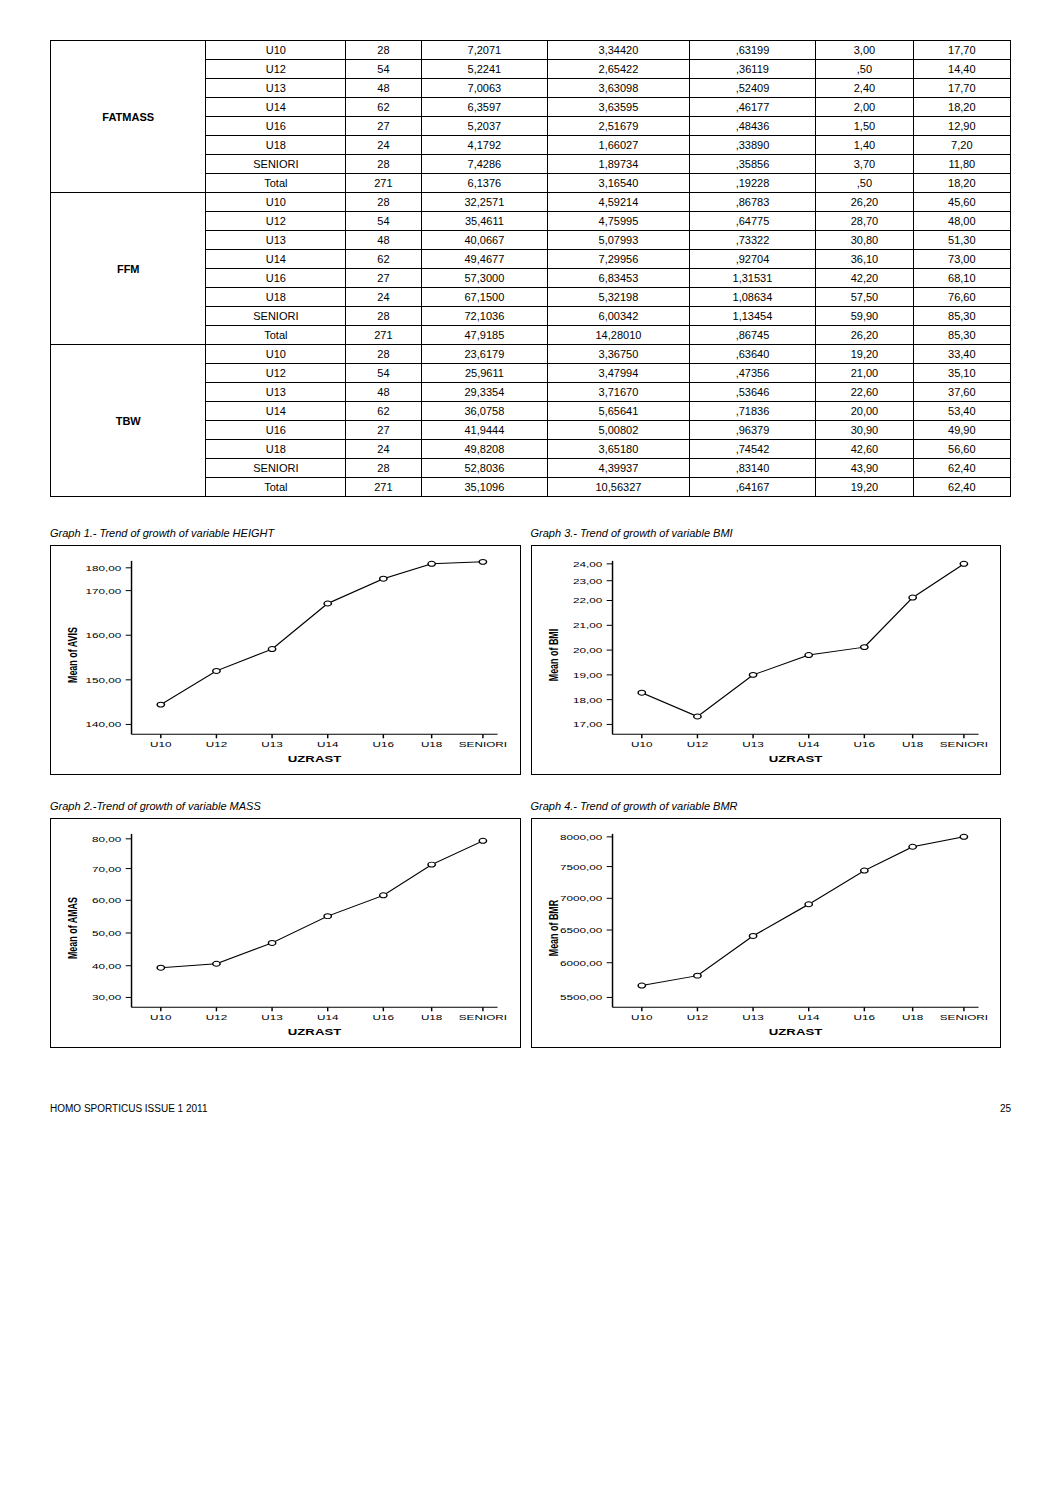| FATMASS | U10 | 28 | 7,2071 | 3,34420 | ,63199 | 3,00 | 17,70 |
| U12 | 54 | 5,2241 | 2,65422 | ,36119 | ,50 | 14,40 |
| U13 | 48 | 7,0063 | 3,63098 | ,52409 | 2,40 | 17,70 |
| U14 | 62 | 6,3597 | 3,63595 | ,46177 | 2,00 | 18,20 |
| U16 | 27 | 5,2037 | 2,51679 | ,48436 | 1,50 | 12,90 |
| U18 | 24 | 4,1792 | 1,66027 | ,33890 | 1,40 | 7,20 |
| SENIORI | 28 | 7,4286 | 1,89734 | ,35856 | 3,70 | 11,80 |
| Total | 271 | 6,1376 | 3,16540 | ,19228 | ,50 | 18,20 |
| FFM | U10 | 28 | 32,2571 | 4,59214 | ,86783 | 26,20 | 45,60 |
| U12 | 54 | 35,4611 | 4,75995 | ,64775 | 28,70 | 48,00 |
| U13 | 48 | 40,0667 | 5,07993 | ,73322 | 30,80 | 51,30 |
| U14 | 62 | 49,4677 | 7,29956 | ,92704 | 36,10 | 73,00 |
| U16 | 27 | 57,3000 | 6,83453 | 1,31531 | 42,20 | 68,10 |
| U18 | 24 | 67,1500 | 5,32198 | 1,08634 | 57,50 | 76,60 |
| SENIORI | 28 | 72,1036 | 6,00342 | 1,13454 | 59,90 | 85,30 |
| Total | 271 | 47,9185 | 14,28010 | ,86745 | 26,20 | 85,30 |
| TBW | U10 | 28 | 23,6179 | 3,36750 | ,63640 | 19,20 | 33,40 |
| U12 | 54 | 25,9611 | 3,47994 | ,47356 | 21,00 | 35,10 |
| U13 | 48 | 29,3354 | 3,71670 | ,53646 | 22,60 | 37,60 |
| U14 | 62 | 36,0758 | 5,65641 | ,71836 | 20,00 | 53,40 |
| U16 | 27 | 41,9444 | 5,00802 | ,96379 | 30,90 | 49,90 |
| U18 | 24 | 49,8208 | 3,65180 | ,74542 | 42,60 | 56,60 |
| SENIORI | 28 | 52,8036 | 4,39937 | ,83140 | 43,90 | 62,40 |
| Total | 271 | 35,1096 | 10,56327 | ,64167 | 19,20 | 62,40 |
| Graph 1.- Trend of growth of variable HEIGHT 140,00 150,00 160,00 170,00 180,00 Mean of AVIS U10 U12 U13 U14 U16 U18 SENIORI UZRAST | Graph 3.- Trend of growth of variable BMI 17,00 18,00 19,00 20,00 21,00 22,00 23,00 24,00 Mean of BMI U10 U12 U13 U14 U16 U18 SENIORI UZRAST |
| Graph 2.-Trend of growth of variable MASS 30,00 40,00 50,00 60,00 70,00 80,00 Mean of AMAS U10 U12 U13 U14 U16 U18 SENIORI UZRAST | Graph 4.- Trend of growth of variable BMR 5500,00 6000,00 6500,00 7000,00 7500,00 8000,00 Mean of BMR U10 U12 U13 U14 U16 U18 SENIORI UZRAST |
HOMO SPORTICUS ISSUE 1 2011 25